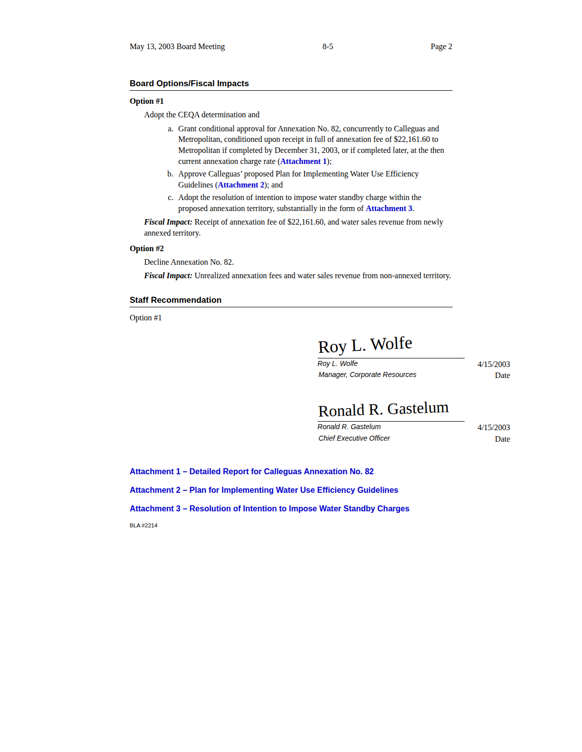May 13, 2003 Board Meeting
8-5
Page 2
Board Options/Fiscal Impacts
Option #1
Adopt the CEQA determination and
Grant conditional approval for Annexation No. 82, concurrently to Calleguas and Metropolitan, conditioned upon receipt in full of annexation fee of $22,161.60 to Metropolitan if completed by December 31, 2003, or if completed later, at the then current annexation charge rate (Attachment 1);
Approve Calleguas’ proposed Plan for Implementing Water Use Efficiency Guidelines (Attachment 2); and
Adopt the resolution of intention to impose water standby charge within the proposed annexation territory, substantially in the form of Attachment 3.
Fiscal Impact: Receipt of annexation fee of $22,161.60, and water sales revenue from newly annexed territory.
Option #2
Decline Annexation No. 82.
Fiscal Impact: Unrealized annexation fees and water sales revenue from non-annexed territory.
Staff Recommendation
Option #1
Roy L. Wolfe
Roy L. Wolfe
4/15/2003
Manager, Corporate Resources
Date
Ronald R. Gastelum
Ronald R. Gastelum
4/15/2003
Chief Executive Officer
Date
Attachment 1 – Detailed Report for Calleguas Annexation No. 82
Attachment 2 – Plan for Implementing Water Use Efficiency Guidelines
Attachment 3 – Resolution of Intention to Impose Water Standby Charges
BLA #2214